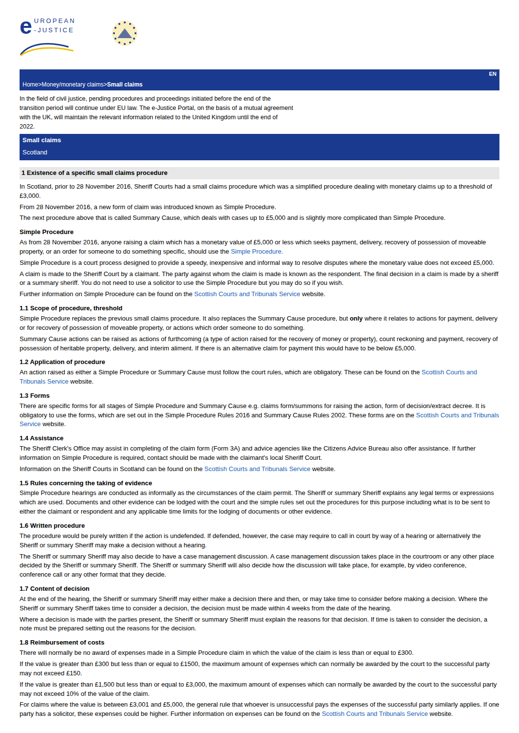e
UROPEAN
-JUSTICE
EN
Home>Money/monetary claims>Small claims
In the field of civil justice, pending procedures and proceedings initiated before the end of the transition period will continue under EU law. The e-Justice Portal, on the basis of a mutual agreement with the UK, will maintain the relevant information related to the United Kingdom until the end of 2022.
Small claims
Scotland
1 Existence of a specific small claims procedure
In Scotland, prior to 28 November 2016, Sheriff Courts had a small claims procedure which was a simplified procedure dealing with monetary claims up to a threshold of £3,000.
From 28 November 2016, a new form of claim was introduced known as Simple Procedure.
The next procedure above that is called Summary Cause, which deals with cases up to £5,000 and is slightly more complicated than Simple Procedure.
Simple Procedure
As from 28 November 2016, anyone raising a claim which has a monetary value of £5,000 or less which seeks payment, delivery, recovery of possession of moveable property, or an order for someone to do something specific, should use the Simple Procedure.
Simple Procedure is a court process designed to provide a speedy, inexpensive and informal way to resolve disputes where the monetary value does not exceed £5,000.
A claim is made to the Sheriff Court by a claimant. The party against whom the claim is made is known as the respondent. The final decision in a claim is made by a sheriff or a summary sheriff. You do not need to use a solicitor to use the Simple Procedure but you may do so if you wish.
Further information on Simple Procedure can be found on the Scottish Courts and Tribunals Service website.
1.1 Scope of procedure, threshold
Simple Procedure replaces the previous small claims procedure. It also replaces the Summary Cause procedure, but only where it relates to actions for payment, delivery or for recovery of possession of moveable property, or actions which order someone to do something.
Summary Cause actions can be raised as actions of furthcoming (a type of action raised for the recovery of money or property), count reckoning and payment, recovery of possession of heritable property, delivery, and interim aliment. If there is an alternative claim for payment this would have to be below £5,000.
1.2 Application of procedure
An action raised as either a Simple Procedure or Summary Cause must follow the court rules, which are obligatory. These can be found on the Scottish Courts and Tribunals Service website.
1.3 Forms
There are specific forms for all stages of Simple Procedure and Summary Cause e.g. claims form/summons for raising the action, form of decision/extract decree. It is obligatory to use the forms, which are set out in the Simple Procedure Rules 2016 and Summary Cause Rules 2002. These forms are on the Scottish Courts and Tribunals Service website.
1.4 Assistance
The Sheriff Clerk's Office may assist in completing of the claim form (Form 3A) and advice agencies like the Citizens Advice Bureau also offer assistance. If further information on Simple Procedure is required, contact should be made with the claimant's local Sheriff Court.
Information on the Sheriff Courts in Scotland can be found on the Scottish Courts and Tribunals Service website.
1.5 Rules concerning the taking of evidence
Simple Procedure hearings are conducted as informally as the circumstances of the claim permit. The Sheriff or summary Sheriff explains any legal terms or expressions which are used. Documents and other evidence can be lodged with the court and the simple rules set out the procedures for this purpose including what is to be sent to either the claimant or respondent and any applicable time limits for the lodging of documents or other evidence.
1.6 Written procedure
The procedure would be purely written if the action is undefended. If defended, however, the case may require to call in court by way of a hearing or alternatively the Sheriff or summary Sheriff may make a decision without a hearing.
The Sheriff or summary Sheriff may also decide to have a case management discussion. A case management discussion takes place in the courtroom or any other place decided by the Sheriff or summary Sheriff. The Sheriff or summary Sheriff will also decide how the discussion will take place, for example, by video conference, conference call or any other format that they decide.
1.7 Content of decision
At the end of the hearing, the Sheriff or summary Sheriff may either make a decision there and then, or may take time to consider before making a decision. Where the Sheriff or summary Sheriff takes time to consider a decision, the decision must be made within 4 weeks from the date of the hearing.
Where a decision is made with the parties present, the Sheriff or summary Sheriff must explain the reasons for that decision. If time is taken to consider the decision, a note must be prepared setting out the reasons for the decision.
1.8 Reimbursement of costs
There will normally be no award of expenses made in a Simple Procedure claim in which the value of the claim is less than or equal to £300.
If the value is greater than £300 but less than or equal to £1500, the maximum amount of expenses which can normally be awarded by the court to the successful party may not exceed £150.
If the value is greater than £1,500 but less than or equal to £3,000, the maximum amount of expenses which can normally be awarded by the court to the successful party may not exceed 10% of the value of the claim.
For claims where the value is between £3,001 and £5,000, the general rule that whoever is unsuccessful pays the expenses of the successful party similarly applies. If one party has a solicitor, these expenses could be higher. Further information on expenses can be found on the Scottish Courts and Tribunals Service website.